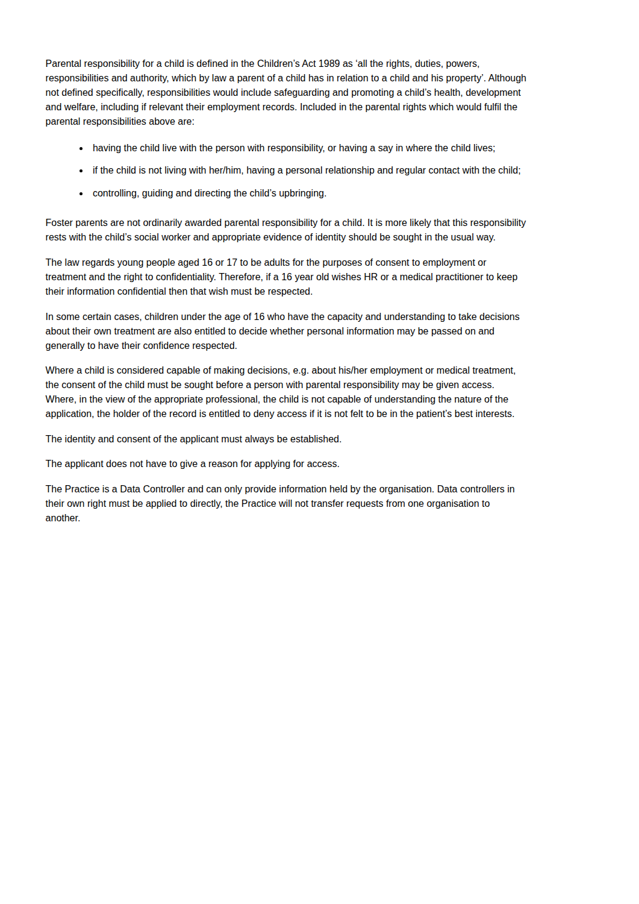Parental responsibility for a child is defined in the Children’s Act 1989 as ‘all the rights, duties, powers, responsibilities and authority, which by law a parent of a child has in relation to a child and his property’. Although not defined specifically, responsibilities would include safeguarding and promoting a child’s health, development and welfare, including if relevant their employment records. Included in the parental rights which would fulfil the parental responsibilities above are:
having the child live with the person with responsibility, or having a say in where the child lives;
if the child is not living with her/him, having a personal relationship and regular contact with the child;
controlling, guiding and directing the child’s upbringing.
Foster parents are not ordinarily awarded parental responsibility for a child. It is more likely that this responsibility rests with the child’s social worker and appropriate evidence of identity should be sought in the usual way.
The law regards young people aged 16 or 17 to be adults for the purposes of consent to employment or treatment and the right to confidentiality. Therefore, if a 16 year old wishes HR or a medical practitioner to keep their information confidential then that wish must be respected.
In some certain cases, children under the age of 16 who have the capacity and understanding to take decisions about their own treatment are also entitled to decide whether personal information may be passed on and generally to have their confidence respected.
Where a child is considered capable of making decisions, e.g. about his/her employment or medical treatment, the consent of the child must be sought before a person with parental responsibility may be given access. Where, in the view of the appropriate professional, the child is not capable of understanding the nature of the application, the holder of the record is entitled to deny access if it is not felt to be in the patient’s best interests.
The identity and consent of the applicant must always be established.
The applicant does not have to give a reason for applying for access.
The Practice is a Data Controller and can only provide information held by the organisation. Data controllers in their own right must be applied to directly, the Practice will not transfer requests from one organisation to another.